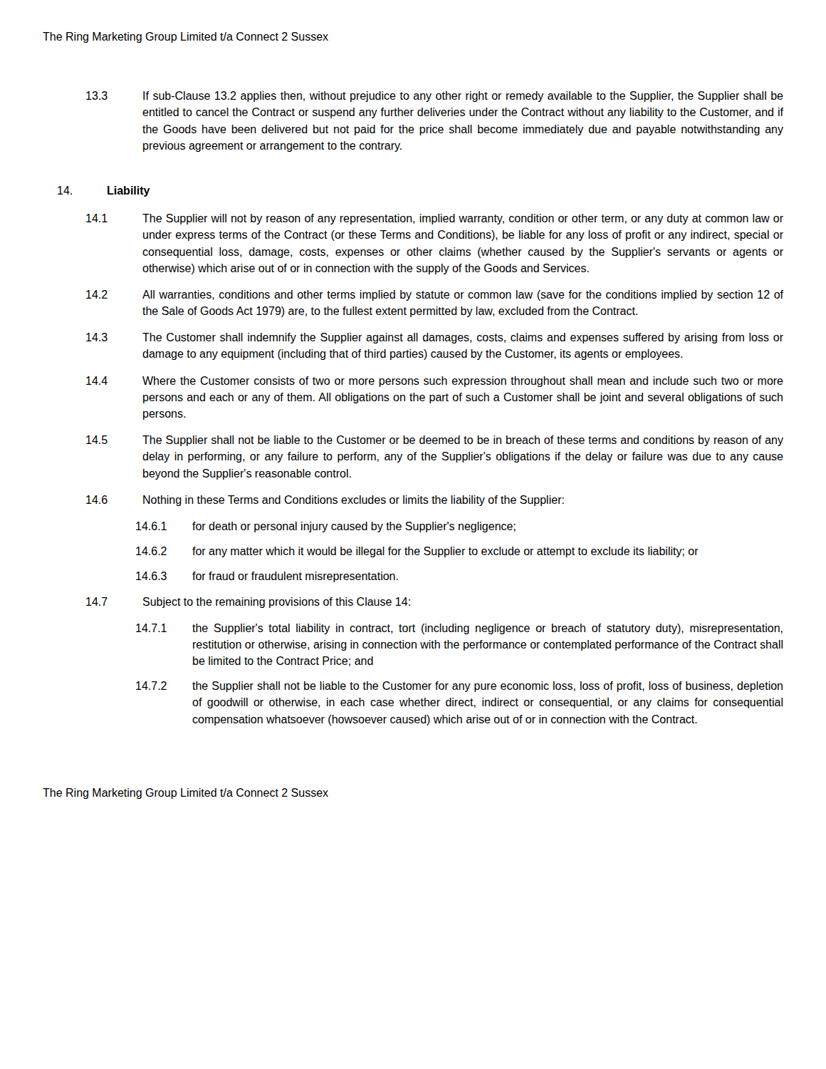The Ring Marketing Group Limited t/a Connect 2 Sussex
13.3
If sub-Clause 13.2 applies then, without prejudice to any other right or remedy available to the Supplier, the Supplier shall be entitled to cancel the Contract or suspend any further deliveries under the Contract without any liability to the Customer, and if the Goods have been delivered but not paid for the price shall become immediately due and payable notwithstanding any previous agreement or arrangement to the contrary.
14.
Liability
14.1
The Supplier will not by reason of any representation, implied warranty, condition or other term, or any duty at common law or under express terms of the Contract (or these Terms and Conditions), be liable for any loss of profit or any indirect, special or consequential loss, damage, costs, expenses or other claims (whether caused by the Supplier's servants or agents or otherwise) which arise out of or in connection with the supply of the Goods and Services.
14.2
All warranties, conditions and other terms implied by statute or common law (save for the conditions implied by section 12 of the Sale of Goods Act 1979) are, to the fullest extent permitted by law, excluded from the Contract.
14.3
The Customer shall indemnify the Supplier against all damages, costs, claims and expenses suffered by arising from loss or damage to any equipment (including that of third parties) caused by the Customer, its agents or employees.
14.4
Where the Customer consists of two or more persons such expression throughout shall mean and include such two or more persons and each or any of them. All obligations on the part of such a Customer shall be joint and several obligations of such persons.
14.5
The Supplier shall not be liable to the Customer or be deemed to be in breach of these terms and conditions by reason of any delay in performing, or any failure to perform, any of the Supplier's obligations if the delay or failure was due to any cause beyond the Supplier's reasonable control.
14.6
Nothing in these Terms and Conditions excludes or limits the liability of the Supplier:
14.6.1
for death or personal injury caused by the Supplier's negligence;
14.6.2
for any matter which it would be illegal for the Supplier to exclude or attempt to exclude its liability; or
14.6.3
for fraud or fraudulent misrepresentation.
14.7
Subject to the remaining provisions of this Clause 14:
14.7.1
the Supplier's total liability in contract, tort (including negligence or breach of statutory duty), misrepresentation, restitution or otherwise, arising in connection with the performance or contemplated performance of the Contract shall be limited to the Contract Price; and
14.7.2
the Supplier shall not be liable to the Customer for any pure economic loss, loss of profit, loss of business, depletion of goodwill or otherwise, in each case whether direct, indirect or consequential, or any claims for consequential compensation whatsoever (howsoever caused) which arise out of or in connection with the Contract.
The Ring Marketing Group Limited t/a Connect 2 Sussex